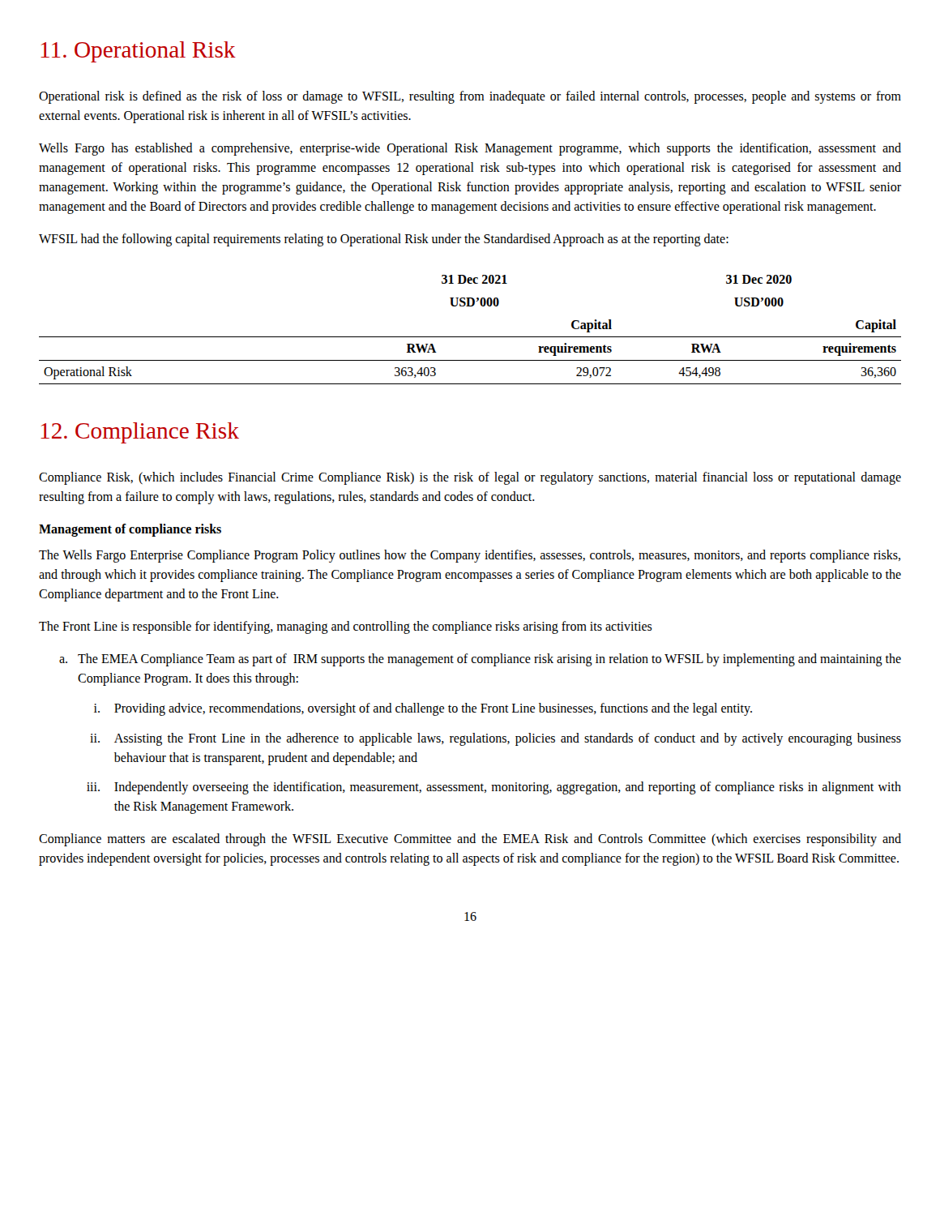11. Operational Risk
Operational risk is defined as the risk of loss or damage to WFSIL, resulting from inadequate or failed internal controls, processes, people and systems or from external events. Operational risk is inherent in all of WFSIL’s activities.
Wells Fargo has established a comprehensive, enterprise-wide Operational Risk Management programme, which supports the identification, assessment and management of operational risks. This programme encompasses 12 operational risk sub-types into which operational risk is categorised for assessment and management. Working within the programme’s guidance, the Operational Risk function provides appropriate analysis, reporting and escalation to WFSIL senior management and the Board of Directors and provides credible challenge to management decisions and activities to ensure effective operational risk management.
WFSIL had the following capital requirements relating to Operational Risk under the Standardised Approach as at the reporting date:
| | 31 Dec 2021 | 31 Dec 2020 |
| | USD’000 | USD’000 |
| | | Capital | | Capital |
| | RWA | requirements | RWA | requirements |
| Operational Risk | 363,403 | 29,072 | 454,498 | 36,360 |
12. Compliance Risk
Compliance Risk, (which includes Financial Crime Compliance Risk) is the risk of legal or regulatory sanctions, material financial loss or reputational damage resulting from a failure to comply with laws, regulations, rules, standards and codes of conduct.
Management of compliance risks
The Wells Fargo Enterprise Compliance Program Policy outlines how the Company identifies, assesses, controls, measures, monitors, and reports compliance risks, and through which it provides compliance training. The Compliance Program encompasses a series of Compliance Program elements which are both applicable to the Compliance department and to the Front Line.
The Front Line is responsible for identifying, managing and controlling the compliance risks arising from its activities
The EMEA Compliance Team as part of IRM supports the management of compliance risk arising in relation to WFSIL by implementing and maintaining the Compliance Program. It does this through:
Providing advice, recommendations, oversight of and challenge to the Front Line businesses, functions and the legal entity.
Assisting the Front Line in the adherence to applicable laws, regulations, policies and standards of conduct and by actively encouraging business behaviour that is transparent, prudent and dependable; and
Independently overseeing the identification, measurement, assessment, monitoring, aggregation, and reporting of compliance risks in alignment with the Risk Management Framework.
Compliance matters are escalated through the WFSIL Executive Committee and the EMEA Risk and Controls Committee (which exercises responsibility and provides independent oversight for policies, processes and controls relating to all aspects of risk and compliance for the region) to the WFSIL Board Risk Committee.
16